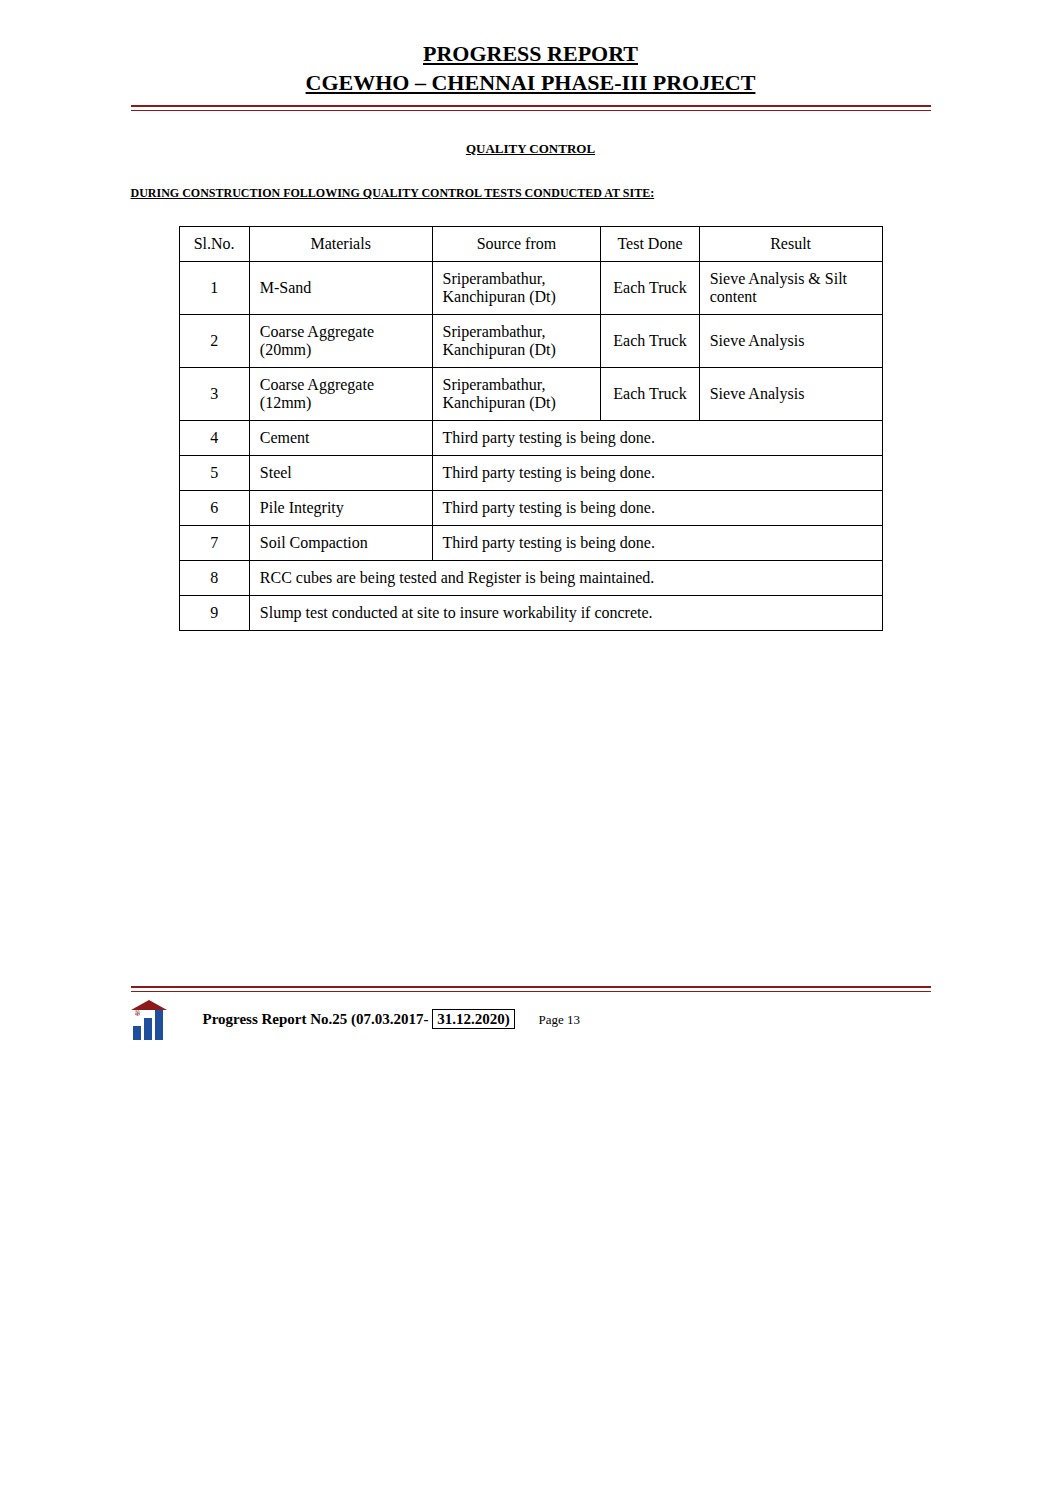PROGRESS REPORT
CGEWHO – CHENNAI PHASE-III PROJECT
QUALITY CONTROL
DURING CONSTRUCTION FOLLOWING QUALITY CONTROL TESTS CONDUCTED AT SITE:
| Sl.No. | Materials | Source from | Test Done | Result |
| --- | --- | --- | --- | --- |
| 1 | M-Sand | Sriperambathur, Kanchipuran (Dt) | Each Truck | Sieve Analysis & Silt content |
| 2 | Coarse Aggregate (20mm) | Sriperambathur, Kanchipuran (Dt) | Each Truck | Sieve Analysis |
| 3 | Coarse Aggregate (12mm) | Sriperambathur, Kanchipuran (Dt) | Each Truck | Sieve Analysis |
| 4 | Cement | Third party testing is being done. |
| 5 | Steel | Third party testing is being done. |
| 6 | Pile Integrity | Third party testing is being done. |
| 7 | Soil Compaction | Third party testing is being done. |
| 8 | RCC cubes are being tested and Register is being maintained. |
| 9 | Slump test conducted at site to insure workability if concrete. |
कें
Progress Report No.25 (07.03.2017- 31.12.2020) Page 13